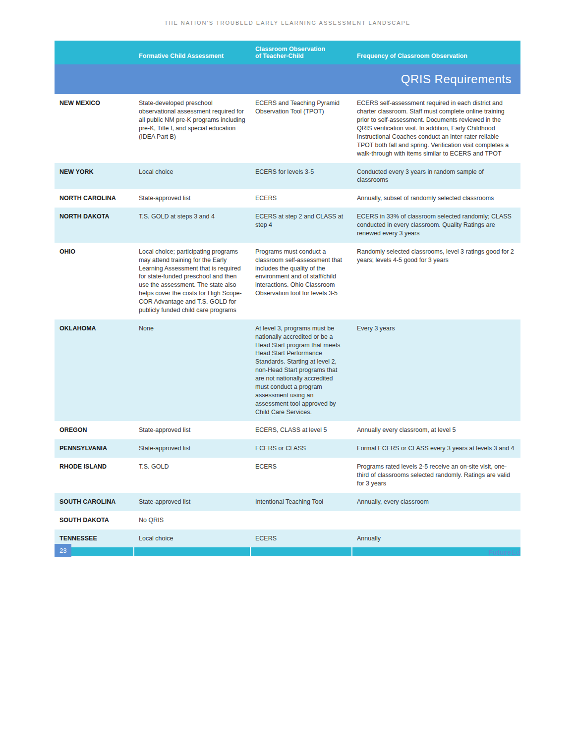The Nation's Troubled Early Learning Assessment Landscape
| QRIS Requirements |
| | Formative Child Assessment | Classroom Observation of Teacher-Child | Frequency of Classroom Observation |
| NEW MEXICO | State-developed preschool observational assessment required for all public NM pre-K programs including pre-K, Title I, and special education (IDEA Part B) | ECERS and Teaching Pyramid Observation Tool (TPOT) | ECERS self-assessment required in each district and charter classroom. Staff must complete online training prior to self-assessment. Documents reviewed in the QRIS verification visit. In addition, Early Childhood Instructional Coaches conduct an inter-rater reliable TPOT both fall and spring. Verification visit completes a walk-through with items similar to ECERS and TPOT |
| NEW YORK | Local choice | ECERS for levels 3-5 | Conducted every 3 years in random sample of classrooms |
| NORTH CAROLINA | State-approved list | ECERS | Annually, subset of randomly selected classrooms |
| NORTH DAKOTA | T.S. GOLD at steps 3 and 4 | ECERS at step 2 and CLASS at step 4 | ECERS in 33% of classroom selected randomly; CLASS conducted in every classroom. Quality Ratings are renewed every 3 years |
| OHIO | Local choice; participating programs may attend training for the Early Learning Assessment that is required for state-funded preschool and then use the assessment. The state also helps cover the costs for High Scope-COR Advantage and T.S. GOLD for publicly funded child care programs | Programs must conduct a classroom self-assessment that includes the quality of the environment and of staff/child interactions. Ohio Classroom Observation tool for levels 3-5 | Randomly selected classrooms, level 3 ratings good for 2 years; levels 4-5 good for 3 years |
| OKLAHOMA | None | At level 3, programs must be nationally accredited or be a Head Start program that meets Head Start Performance Standards. Starting at level 2, non-Head Start programs that are not nationally accredited must conduct a program assessment using an assessment tool approved by Child Care Services. | Every 3 years |
| OREGON | State-approved list | ECERS, CLASS at level 5 | Annually every classroom, at level 5 |
| PENNSYLVANIA | State-approved list | ECERS or CLASS | Formal ECERS or CLASS every 3 years at levels 3 and 4 |
| RHODE ISLAND | T.S. GOLD | ECERS | Programs rated levels 2-5 receive an on-site visit, one-third of classrooms selected randomly. Ratings are valid for 3 years |
| SOUTH CAROLINA | State-approved list | Intentional Teaching Tool | Annually, every classroom |
| SOUTH DAKOTA | No QRIS | | |
| TENNESSEE | Local choice | ECERS | Annually |
23
Future Ed